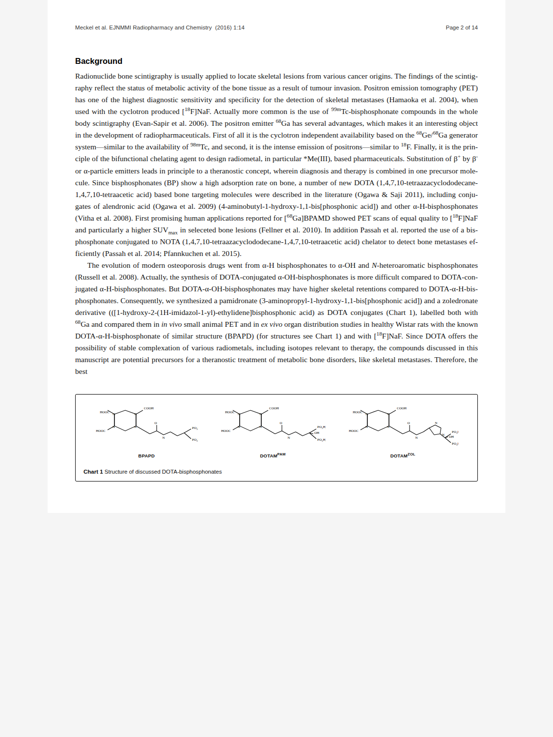Meckel et al. EJNMMI Radiopharmacy and Chemistry (2016) 1:14
Page 2 of 14
Background
Radionuclide bone scintigraphy is usually applied to locate skeletal lesions from various cancer origins. The findings of the scintigraphy reflect the status of metabolic activity of the bone tissue as a result of tumour invasion. Positron emission tomography (PET) has one of the highest diagnostic sensitivity and specificity for the detection of skeletal metastases (Hamaoka et al. 2004), when used with the cyclotron produced [18F]NaF. Actually more common is the use of 99mTc-bisphosphonate compounds in the whole body scintigraphy (Evan-Sapir et al. 2006). The positron emitter 68Ga has several advantages, which makes it an interesting object in the development of radiopharmaceuticals. First of all it is the cyclotron independent availability based on the 68Ge/68Ga generator system—similar to the availability of 98mTc, and second, it is the intense emission of positrons—similar to 18F. Finally, it is the principle of the bifunctional chelating agent to design radiometal, in particular *Me(III), based pharmaceuticals. Substitution of β+ by β- or α-particle emitters leads in principle to a theranostic concept, wherein diagnosis and therapy is combined in one precursor molecule. Since bisphosphonates (BP) show a high adsorption rate on bone, a number of new DOTA (1,4,7,10-tetraazacyclododecane-1,4,7,10-tetraacetic acid) based bone targeting molecules were described in the literature (Ogawa & Saji 2011), including conjugates of alendronic acid (Ogawa et al. 2009) (4-aminobutyl-1-hydroxy-1,1-bis[phosphonic acid]) and other α-H-bisphosphonates (Vitha et al. 2008). First promising human applications reported for [68Ga]BPAMD showed PET scans of equal quality to [18F]NaF and particularly a higher SUVmax in seleceted bone lesions (Fellner et al. 2010). In addition Passah et al. reported the use of a bisphosphonate conjugated to NOTA (1,4,7,10-tetraazacyclododecane-1,4,7,10-tetraacetic acid) chelator to detect bone metastases efficiently (Passah et al. 2014; Pfannkuchen et al. 2015).
The evolution of modern osteoporosis drugs went from α-H bisphosphonates to α-OH and N-heteroaromatic bisphosphonates (Russell et al. 2008). Actually, the synthesis of DOTA-conjugated α-OH-bisphosphonates is more difficult compared to DOTA-conjugated α-H-bisphosphonates. But DOTA-α-OH-bisphosphonates may have higher skeletal retentions compared to DOTA-α-H-bisphosphonates. Consequently, we synthesized a pamidronate (3-aminopropyl-1-hydroxy-1,1-bis[phosphonic acid]) and a zoledronate derivative (([1-hydroxy-2-(1H-imidazol-1-yl)-ethylidene]bisphosphonic acid) as DOTA conjugates (Chart 1), labelled both with 68Ga and compared them in in vivo small animal PET and in ex vivo organ distribution studies in healthy Wistar rats with the known DOTA-α-H-bisphosphonate of similar structure (BPAPD) (for structures see Chart 1) and with [18F]NaF. Since DOTA offers the possibility of stable complexation of various radiometals, including isotopes relevant to therapy, the compounds discussed in this manuscript are potential precursors for a theranostic treatment of metabolic bone disorders, like skeletal metastases. Therefore, the best
HOOC COOH HOOC N N N N O N PO3H2 PO3H2
BPAPD
HOOC COOH HOOC N N N N O N PO3H2 OH PO3H2
DOTAMPAM
HOOC COOH HOOC N N N N O N N N PO3H2 OH PO3H2
DOTAMZOL
Chart 1 Structure of discussed DOTA-bisphosphonates